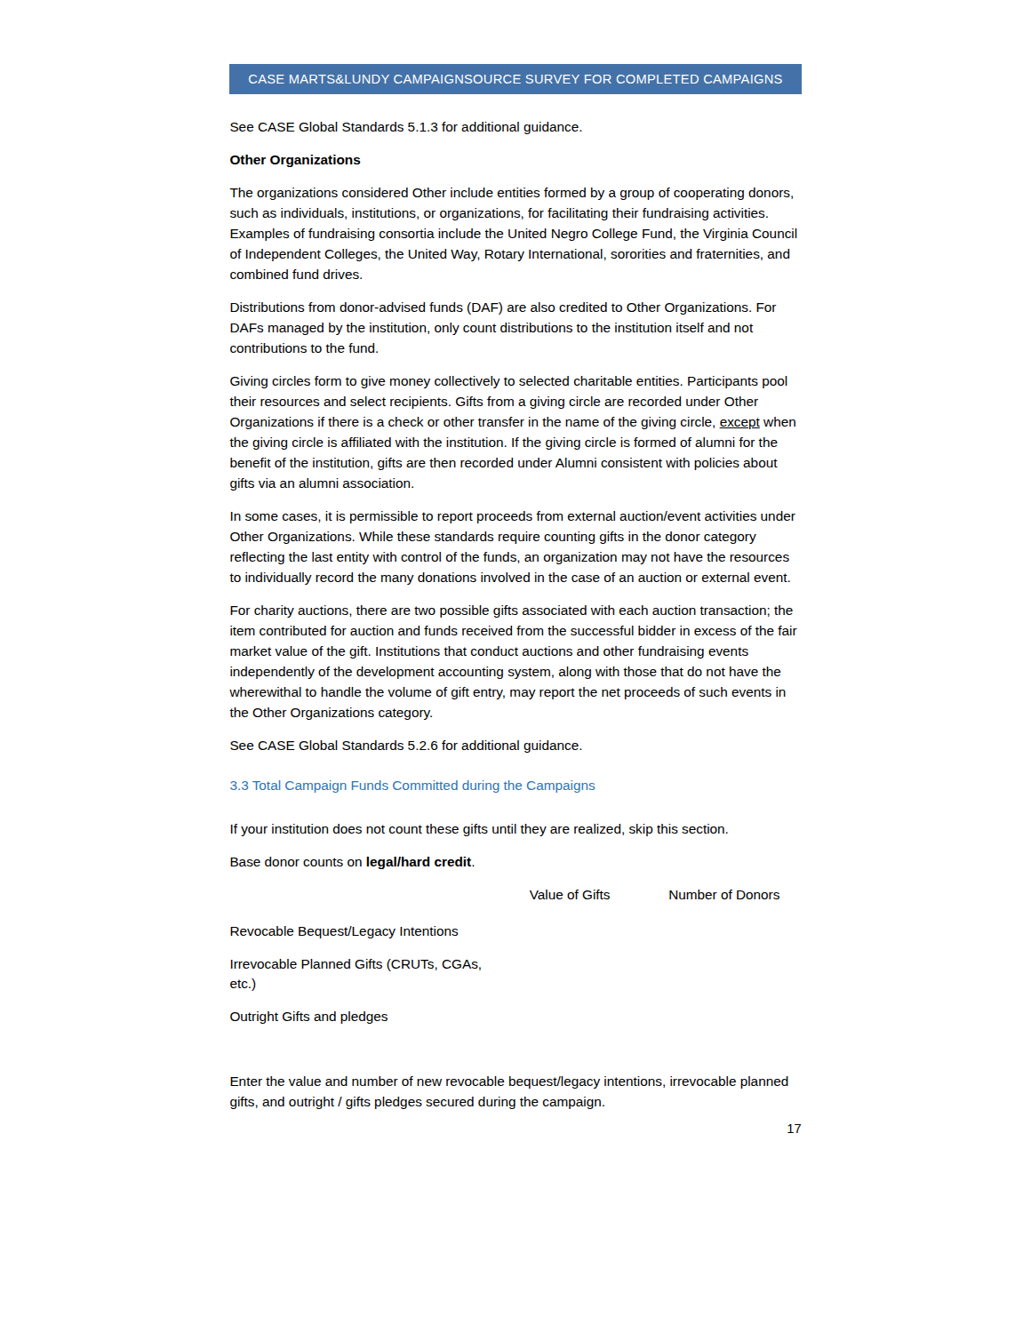CASE MARTS&LUNDY CAMPAIGNSOURCE SURVEY FOR COMPLETED CAMPAIGNS
See CASE Global Standards 5.1.3 for additional guidance.
Other Organizations
The organizations considered Other include entities formed by a group of cooperating donors, such as individuals, institutions, or organizations, for facilitating their fundraising activities. Examples of fundraising consortia include the United Negro College Fund, the Virginia Council of Independent Colleges, the United Way, Rotary International, sororities and fraternities, and combined fund drives.
Distributions from donor-advised funds (DAF) are also credited to Other Organizations. For DAFs managed by the institution, only count distributions to the institution itself and not contributions to the fund.
Giving circles form to give money collectively to selected charitable entities. Participants pool their resources and select recipients. Gifts from a giving circle are recorded under Other Organizations if there is a check or other transfer in the name of the giving circle, except when the giving circle is affiliated with the institution. If the giving circle is formed of alumni for the benefit of the institution, gifts are then recorded under Alumni consistent with policies about gifts via an alumni association.
In some cases, it is permissible to report proceeds from external auction/event activities under Other Organizations. While these standards require counting gifts in the donor category reflecting the last entity with control of the funds, an organization may not have the resources to individually record the many donations involved in the case of an auction or external event.
For charity auctions, there are two possible gifts associated with each auction transaction; the item contributed for auction and funds received from the successful bidder in excess of the fair market value of the gift. Institutions that conduct auctions and other fundraising events independently of the development accounting system, along with those that do not have the wherewithal to handle the volume of gift entry, may report the net proceeds of such events in the Other Organizations category.
See CASE Global Standards 5.2.6 for additional guidance.
3.3 Total Campaign Funds Committed during the Campaigns
If your institution does not count these gifts until they are realized, skip this section.
Base donor counts on legal/hard credit.
| | Value of Gifts | Number of Donors |
| Revocable Bequest/Legacy Intentions | | |
| Irrevocable Planned Gifts (CRUTs, CGAs, etc.) | | |
| Outright Gifts and pledges | | |
Enter the value and number of new revocable bequest/legacy intentions, irrevocable planned gifts, and outright / gifts pledges secured during the campaign.
17